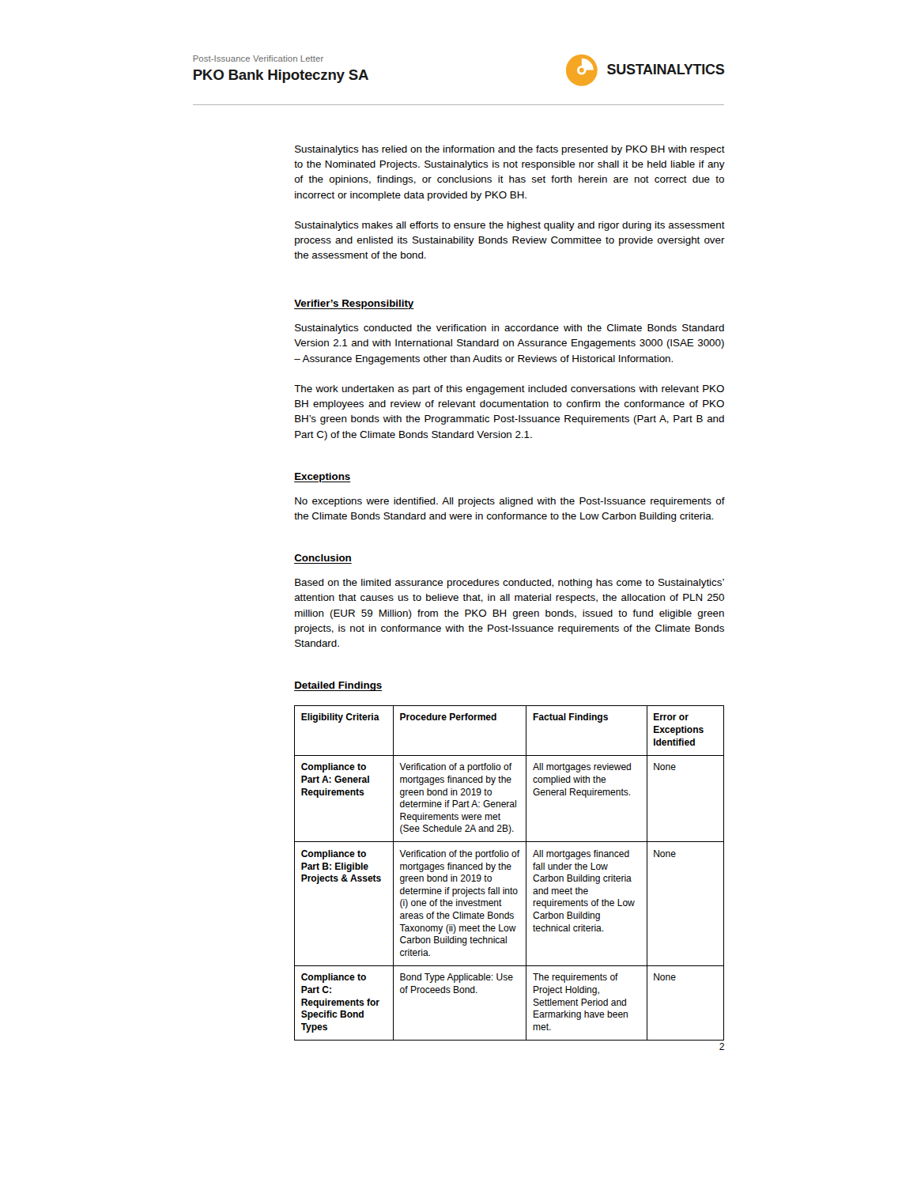Post-Issuance Verification Letter
PKO Bank Hipoteczny SA
SUSTAINALYTICS
Sustainalytics has relied on the information and the facts presented by PKO BH with respect to the Nominated Projects. Sustainalytics is not responsible nor shall it be held liable if any of the opinions, findings, or conclusions it has set forth herein are not correct due to incorrect or incomplete data provided by PKO BH.
Sustainalytics makes all efforts to ensure the highest quality and rigor during its assessment process and enlisted its Sustainability Bonds Review Committee to provide oversight over the assessment of the bond.
Verifier’s Responsibility
Sustainalytics conducted the verification in accordance with the Climate Bonds Standard Version 2.1 and with International Standard on Assurance Engagements 3000 (ISAE 3000) – Assurance Engagements other than Audits or Reviews of Historical Information.
The work undertaken as part of this engagement included conversations with relevant PKO BH employees and review of relevant documentation to confirm the conformance of PKO BH’s green bonds with the Programmatic Post-Issuance Requirements (Part A, Part B and Part C) of the Climate Bonds Standard Version 2.1.
Exceptions
No exceptions were identified. All projects aligned with the Post-Issuance requirements of the Climate Bonds Standard and were in conformance to the Low Carbon Building criteria.
Conclusion
Based on the limited assurance procedures conducted, nothing has come to Sustainalytics’ attention that causes us to believe that, in all material respects, the allocation of PLN 250 million (EUR 59 Million) from the PKO BH green bonds, issued to fund eligible green projects, is not in conformance with the Post-Issuance requirements of the Climate Bonds Standard.
Detailed Findings
| Eligibility Criteria | Procedure Performed | Factual Findings | Error or Exceptions Identified |
| --- | --- | --- | --- |
| Compliance to Part A: General Requirements | Verification of a portfolio of mortgages financed by the green bond in 2019 to determine if Part A: General Requirements were met (See Schedule 2A and 2B). | All mortgages reviewed complied with the General Requirements. | None |
| Compliance to Part B: Eligible Projects & Assets | Verification of the portfolio of mortgages financed by the green bond in 2019 to determine if projects fall into (i) one of the investment areas of the Climate Bonds Taxonomy (ii) meet the Low Carbon Building technical criteria. | All mortgages financed fall under the Low Carbon Building criteria and meet the requirements of the Low Carbon Building technical criteria. | None |
| Compliance to Part C: Requirements for Specific Bond Types | Bond Type Applicable: Use of Proceeds Bond. | The requirements of Project Holding, Settlement Period and Earmarking have been met. | None |
2